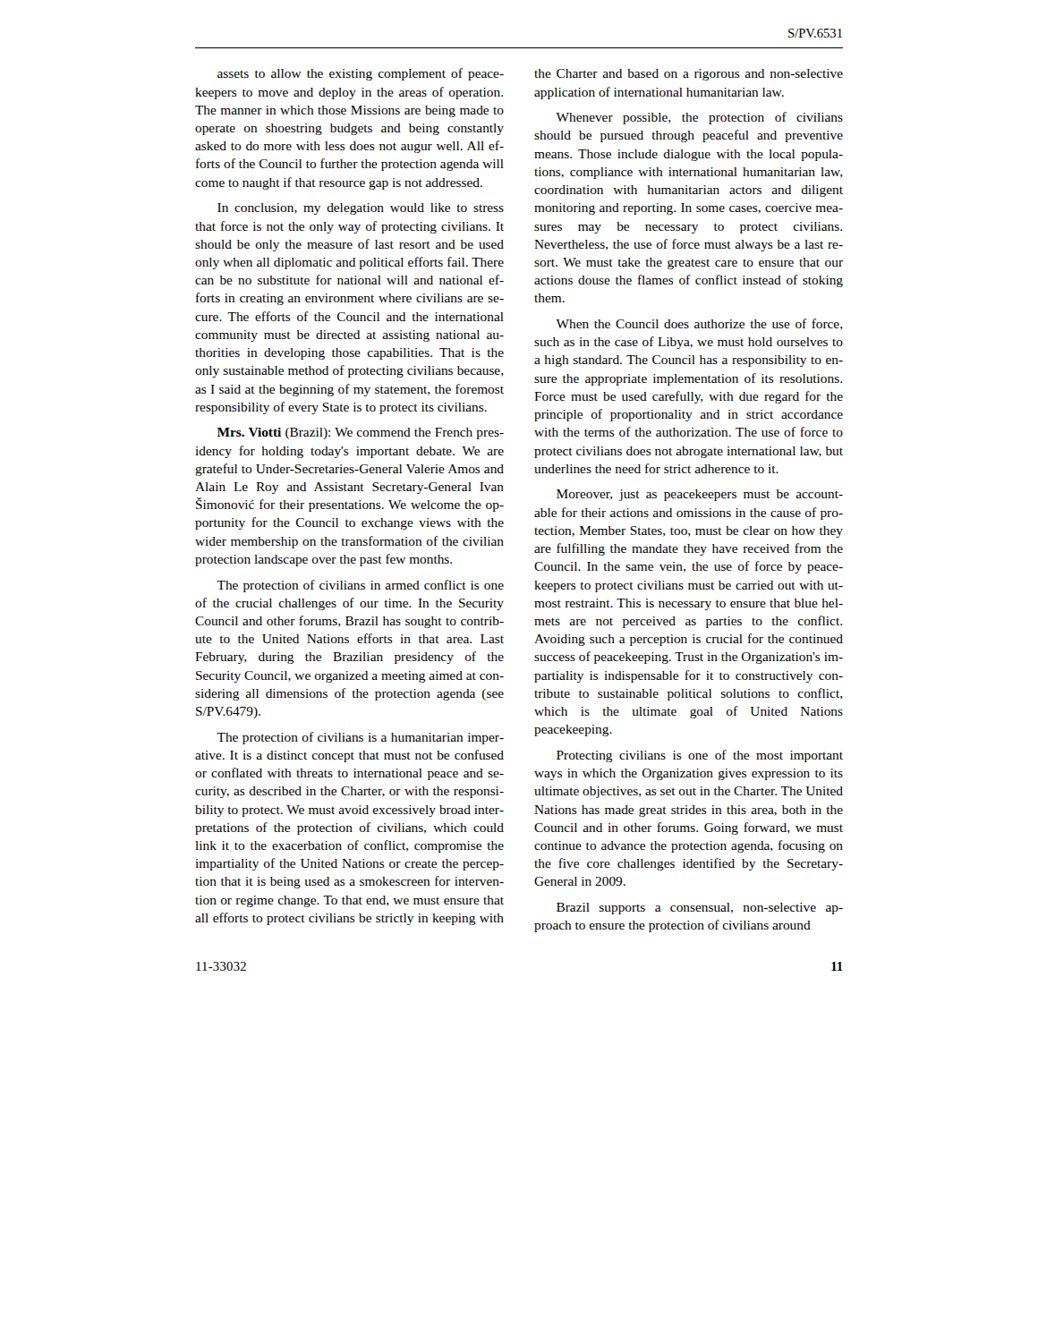S/PV.6531
assets to allow the existing complement of peacekeepers to move and deploy in the areas of operation. The manner in which those Missions are being made to operate on shoestring budgets and being constantly asked to do more with less does not augur well. All efforts of the Council to further the protection agenda will come to naught if that resource gap is not addressed.
In conclusion, my delegation would like to stress that force is not the only way of protecting civilians. It should be only the measure of last resort and be used only when all diplomatic and political efforts fail. There can be no substitute for national will and national efforts in creating an environment where civilians are secure. The efforts of the Council and the international community must be directed at assisting national authorities in developing those capabilities. That is the only sustainable method of protecting civilians because, as I said at the beginning of my statement, the foremost responsibility of every State is to protect its civilians.
Mrs. Viotti (Brazil): We commend the French presidency for holding today's important debate. We are grateful to Under-Secretaries-General Valerie Amos and Alain Le Roy and Assistant Secretary-General Ivan Šimonović for their presentations. We welcome the opportunity for the Council to exchange views with the wider membership on the transformation of the civilian protection landscape over the past few months.
The protection of civilians in armed conflict is one of the crucial challenges of our time. In the Security Council and other forums, Brazil has sought to contribute to the United Nations efforts in that area. Last February, during the Brazilian presidency of the Security Council, we organized a meeting aimed at considering all dimensions of the protection agenda (see S/PV.6479).
The protection of civilians is a humanitarian imperative. It is a distinct concept that must not be confused or conflated with threats to international peace and security, as described in the Charter, or with the responsibility to protect. We must avoid excessively broad interpretations of the protection of civilians, which could link it to the exacerbation of conflict, compromise the impartiality of the United Nations or create the perception that it is being used as a smokescreen for intervention or regime change. To that end, we must ensure that all efforts to protect civilians be strictly in keeping with the Charter and based on a rigorous and non-selective application of international humanitarian law.
Whenever possible, the protection of civilians should be pursued through peaceful and preventive means. Those include dialogue with the local populations, compliance with international humanitarian law, coordination with humanitarian actors and diligent monitoring and reporting. In some cases, coercive measures may be necessary to protect civilians. Nevertheless, the use of force must always be a last resort. We must take the greatest care to ensure that our actions douse the flames of conflict instead of stoking them.
When the Council does authorize the use of force, such as in the case of Libya, we must hold ourselves to a high standard. The Council has a responsibility to ensure the appropriate implementation of its resolutions. Force must be used carefully, with due regard for the principle of proportionality and in strict accordance with the terms of the authorization. The use of force to protect civilians does not abrogate international law, but underlines the need for strict adherence to it.
Moreover, just as peacekeepers must be accountable for their actions and omissions in the cause of protection, Member States, too, must be clear on how they are fulfilling the mandate they have received from the Council. In the same vein, the use of force by peacekeepers to protect civilians must be carried out with utmost restraint. This is necessary to ensure that blue helmets are not perceived as parties to the conflict. Avoiding such a perception is crucial for the continued success of peacekeeping. Trust in the Organization's impartiality is indispensable for it to constructively contribute to sustainable political solutions to conflict, which is the ultimate goal of United Nations peacekeeping.
Protecting civilians is one of the most important ways in which the Organization gives expression to its ultimate objectives, as set out in the Charter. The United Nations has made great strides in this area, both in the Council and in other forums. Going forward, we must continue to advance the protection agenda, focusing on the five core challenges identified by the Secretary-General in 2009.
Brazil supports a consensual, non-selective approach to ensure the protection of civilians around
11-33032
11